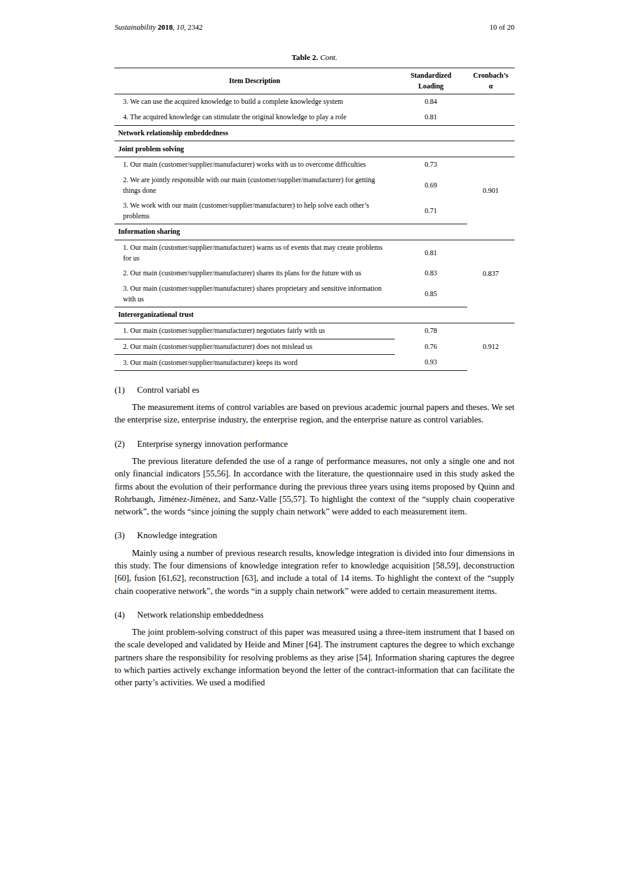Sustainability 2018, 10, 2342
10 of 20
Table 2. Cont.
| Item Description | Standardized Loading | Cronbach’s α |
| --- | --- | --- |
| 3. We can use the acquired knowledge to build a complete knowledge system | 0.84 | |
| 4. The acquired knowledge can stimulate the original knowledge to play a role | 0.81 | |
| Network relationship embeddedness |
| Joint problem solving |
| 1. Our main (customer/supplier/manufacturer) works with us to overcome difficulties | 0.73 | 0.901 |
| 2. We are jointly responsible with our main (customer/supplier/manufacturer) for getting things done | 0.69 |
| 3. We work with our main (customer/supplier/manufacturer) to help solve each other’s problems | 0.71 |
| Information sharing |
| 1. Our main (customer/supplier/manufacturer) warns us of events that may create problems for us | 0.81 | 0.837 |
| 2. Our main (customer/supplier/manufacturer) shares its plans for the future with us | 0.83 |
| 3. Our main (customer/supplier/manufacturer) shares proprietary and sensitive information with us | 0.85 |
| Interorganizational trust |
| 1. Our main (customer/supplier/manufacturer) negotiates fairly with us | 0.78 | 0.912 |
| 2. Our main (customer/supplier/manufacturer) does not mislead us | 0.76 |
| 3. Our main (customer/supplier/manufacturer) keeps its word | 0.93 |
(1) Control variabl es
The measurement items of control variables are based on previous academic journal papers and theses. We set the enterprise size, enterprise industry, the enterprise region, and the enterprise nature as control variables.
(2) Enterprise synergy innovation performance
The previous literature defended the use of a range of performance measures, not only a single one and not only financial indicators [55,56]. In accordance with the literature, the questionnaire used in this study asked the firms about the evolution of their performance during the previous three years using items proposed by Quinn and Rohrbaugh, Jiménez-Jiménez, and Sanz-Valle [55,57]. To highlight the context of the “supply chain cooperative network”, the words “since joining the supply chain network” were added to each measurement item.
(3) Knowledge integration
Mainly using a number of previous research results, knowledge integration is divided into four dimensions in this study. The four dimensions of knowledge integration refer to knowledge acquisition [58,59], deconstruction [60], fusion [61,62], reconstruction [63], and include a total of 14 items. To highlight the context of the “supply chain cooperative network”, the words “in a supply chain network” were added to certain measurement items.
(4) Network relationship embeddedness
The joint problem-solving construct of this paper was measured using a three-item instrument that I based on the scale developed and validated by Heide and Miner [64]. The instrument captures the degree to which exchange partners share the responsibility for resolving problems as they arise [54]. Information sharing captures the degree to which parties actively exchange information beyond the letter of the contract-information that can facilitate the other party’s activities. We used a modified